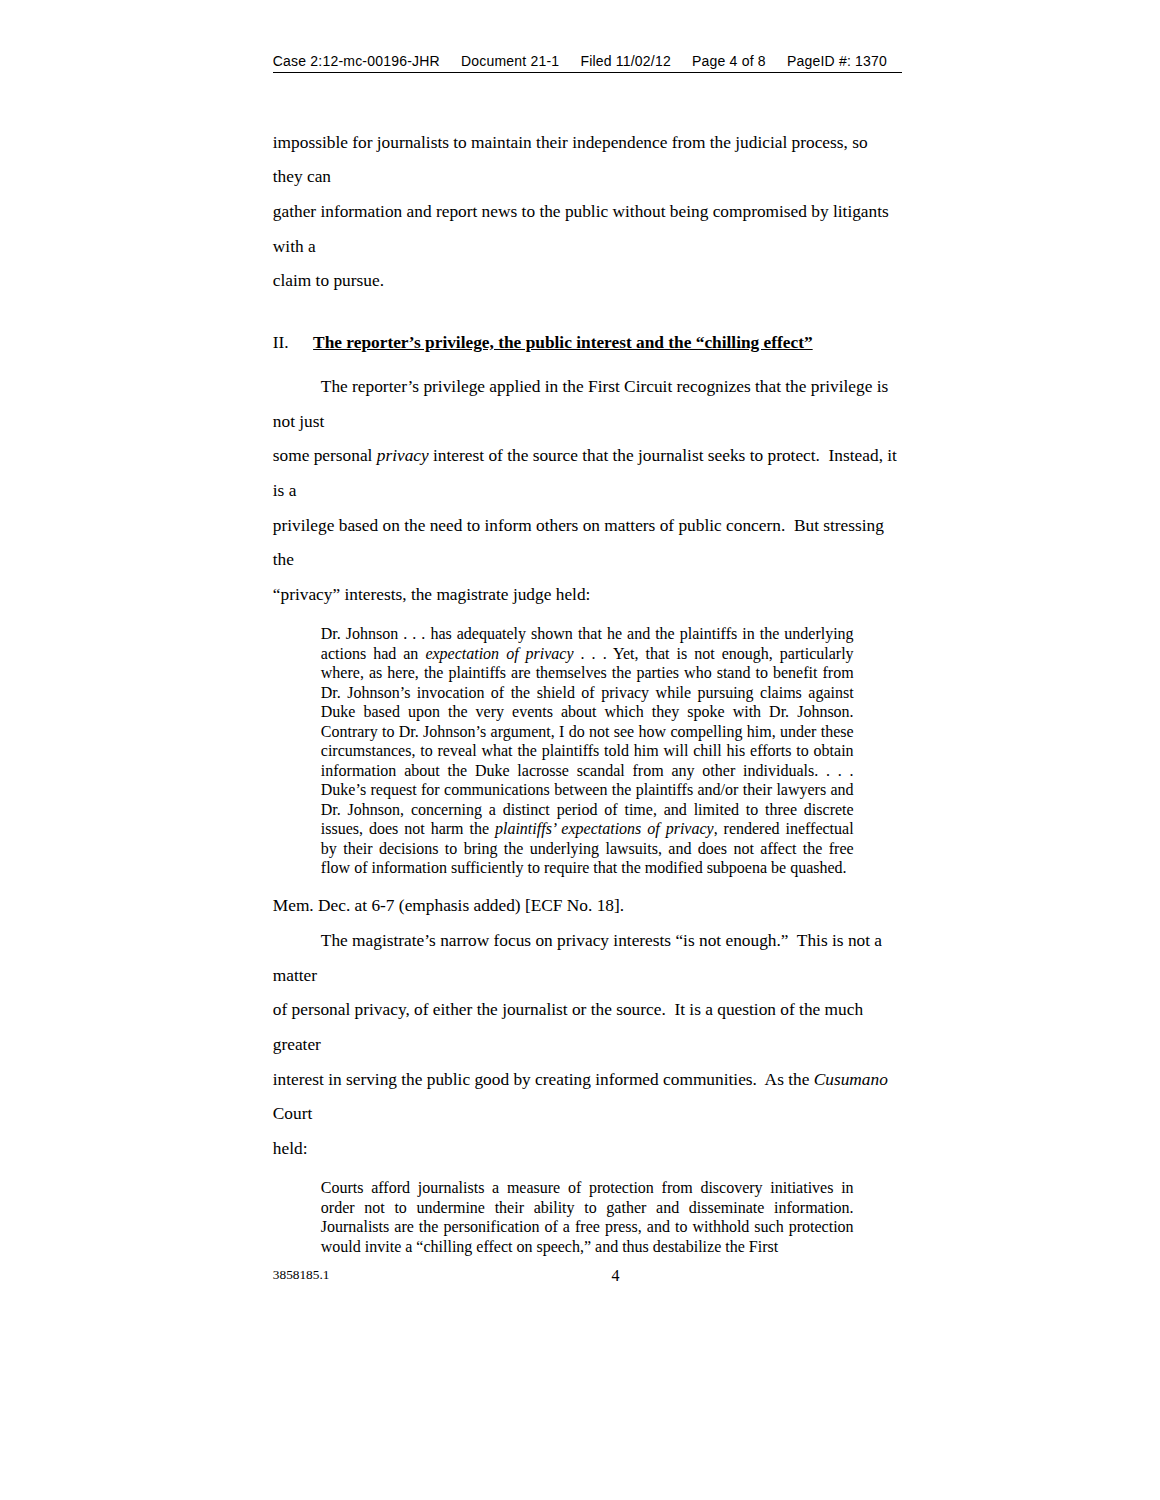Case 2:12-mc-00196-JHR Document 21-1 Filed 11/02/12 Page 4 of 8 PageID #: 1370
impossible for journalists to maintain their independence from the judicial process, so they can
gather information and report news to the public without being compromised by litigants with a
claim to pursue.
II. The reporter’s privilege, the public interest and the “chilling effect”
The reporter’s privilege applied in the First Circuit recognizes that the privilege is not just
some personal privacy interest of the source that the journalist seeks to protect. Instead, it is a
privilege based on the need to inform others on matters of public concern. But stressing the
“privacy” interests, the magistrate judge held:
Dr. Johnson . . . has adequately shown that he and the plaintiffs in the underlying actions had an expectation of privacy . . . Yet, that is not enough, particularly where, as here, the plaintiffs are themselves the parties who stand to benefit from Dr. Johnson’s invocation of the shield of privacy while pursuing claims against Duke based upon the very events about which they spoke with Dr. Johnson. Contrary to Dr. Johnson’s argument, I do not see how compelling him, under these circumstances, to reveal what the plaintiffs told him will chill his efforts to obtain information about the Duke lacrosse scandal from any other individuals. . . . Duke’s request for communications between the plaintiffs and/or their lawyers and Dr. Johnson, concerning a distinct period of time, and limited to three discrete issues, does not harm the plaintiffs’ expectations of privacy, rendered ineffectual by their decisions to bring the underlying lawsuits, and does not affect the free flow of information sufficiently to require that the modified subpoena be quashed.
Mem. Dec. at 6-7 (emphasis added) [ECF No. 18].
The magistrate’s narrow focus on privacy interests “is not enough.” This is not a matter
of personal privacy, of either the journalist or the source. It is a question of the much greater
interest in serving the public good by creating informed communities. As the Cusumano Court
held:
Courts afford journalists a measure of protection from discovery initiatives in order not to undermine their ability to gather and disseminate information. Journalists are the personification of a free press, and to withhold such protection would invite a “chilling effect on speech,” and thus destabilize the First
3858185.1
4